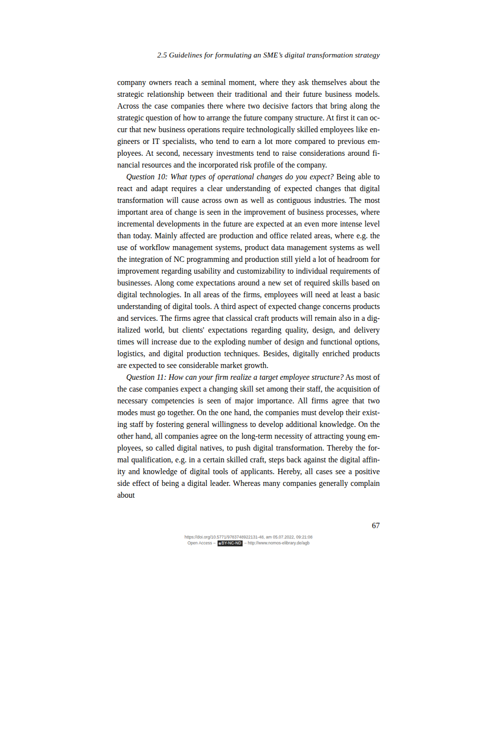2.5 Guidelines for formulating an SME’s digital transformation strategy
company owners reach a seminal moment, where they ask themselves about the strategic relationship between their traditional and their future business models. Across the case companies there where two decisive factors that bring along the strategic question of how to arrange the future company structure. At first it can occur that new business operations require technologically skilled employees like engineers or IT specialists, who tend to earn a lot more compared to previous employees. At second, necessary investments tend to raise considerations around financial resources and the incorporated risk profile of the company.
Question 10: What types of operational changes do you expect? Being able to react and adapt requires a clear understanding of expected changes that digital transformation will cause across own as well as contiguous industries. The most important area of change is seen in the improvement of business processes, where incremental developments in the future are expected at an even more intense level than today. Mainly affected are production and office related areas, where e.g. the use of workflow management systems, product data management systems as well the integration of NC programming and production still yield a lot of headroom for improvement regarding usability and customizability to individual requirements of businesses. Along come expectations around a new set of required skills based on digital technologies. In all areas of the firms, employees will need at least a basic understanding of digital tools. A third aspect of expected change concerns products and services. The firms agree that classical craft products will remain also in a digitalized world, but clients' expectations regarding quality, design, and delivery times will increase due to the exploding number of design and functional options, logistics, and digital production techniques. Besides, digitally enriched products are expected to see considerable market growth.
Question 11: How can your firm realize a target employee structure? As most of the case companies expect a changing skill set among their staff, the acquisition of necessary competencies is seen of major importance. All firms agree that two modes must go together. On the one hand, the companies must develop their existing staff by fostering general willingness to develop additional knowledge. On the other hand, all companies agree on the long-term necessity of attracting young employees, so called digital natives, to push digital transformation. Thereby the formal qualification, e.g. in a certain skilled craft, steps back against the digital affinity and knowledge of digital tools of applicants. Hereby, all cases see a positive side effect of being a digital leader. Whereas many companies generally complain about
67
https://doi.org/10.5771/9783748922131-48, am 05.07.2022, 09:21:08
Open Access – cc BY-NC-ND – http://www.nomos-elibrary.de/agb